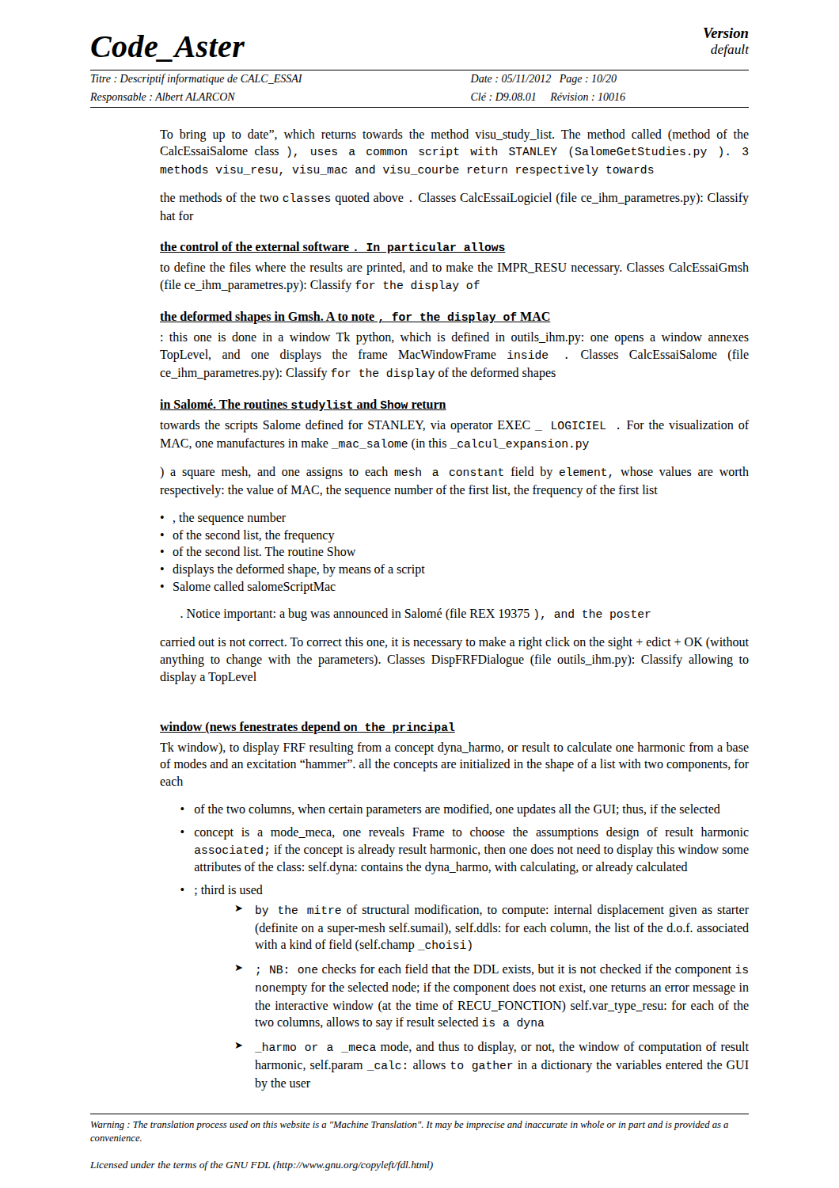Code_Aster
Versiondefault
| Titre : Descriptif informatique de CALC_ESSAI | Date : 05/11/2012 Page : 10/20 |
| Responsable : Albert ALARCON | Clé : D9.08.01 Révision : 10016 |
To bring up to date”, which returns towards the method visu_study_list. The method called (method of the CalcEssaiSalome class ), uses a common script with STANLEY (SalomeGetStudies.py ). 3 methods visu_resu, visu_mac and visu_courbe return respectively towards
the methods of the two classes quoted above . Classes CalcEssaiLogiciel (file ce_ihm_parametres.py): Classify hat for
the control of the external software . In particular allows
to define the files where the results are printed, and to make the IMPR_RESU necessary. Classes CalcEssaiGmsh (file ce_ihm_parametres.py): Classify for the display of
the deformed shapes in Gmsh. A to note , for the display of MAC
: this one is done in a window Tk python, which is defined in outils_ihm.py: one opens a window annexes TopLevel, and one displays the frame MacWindowFrame inside . Classes CalcEssaiSalome (file ce_ihm_parametres.py): Classify for the display of the deformed shapes
in Salomé. The routines studylist and Show return
towards the scripts Salome defined for STANLEY, via operator EXEC _ LOGICIEL . For the visualization of MAC, one manufactures in make _mac_salome (in this _calcul_expansion.py
) a square mesh, and one assigns to each mesh a constant field by element, whose values are worth respectively: the value of MAC, the sequence number of the first list, the frequency of the first list
, the sequence number
of the second list, the frequency
of the second list. The routine Show
displays the deformed shape, by means of a script
Salome called salomeScriptMac
. Notice important: a bug was announced in Salomé (file REX 19375 ), and the poster
carried out is not correct. To correct this one, it is necessary to make a right click on the sight + edict + OK (without anything to change with the parameters). Classes DispFRFDialogue (file outils_ihm.py): Classify allowing to display a TopLevel
window (news fenestrates depend on the principal
Tk window), to display FRF resulting from a concept dyna_harmo, or result to calculate one harmonic from a base of modes and an excitation “hammer”. all the concepts are initialized in the shape of a list with two components, for each
of the two columns, when certain parameters are modified, one updates all the GUI; thus, if the selected
concept is a mode_meca, one reveals Frame to choose the assumptions design of result harmonic associated; if the concept is already result harmonic, then one does not need to display this window some attributes of the class: self.dyna: contains the dyna_harmo, with calculating, or already calculated
; third is used
by the mitre of structural modification, to compute: internal displacement given as starter (definite on a super-mesh self.sumail), self.ddls: for each column, the list of the d.o.f. associated with a kind of field (self.champ _choisi)
; NB: one checks for each field that the DDL exists, but it is not checked if the component is nonempty for the selected node; if the component does not exist, one returns an error message in the interactive window (at the time of RECU_FONCTION) self.var_type_resu: for each of the two columns, allows to say if result selected is a dyna
_harmo or a _meca mode, and thus to display, or not, the window of computation of result harmonic, self.param _calc: allows to gather in a dictionary the variables entered the GUI by the user
Warning : The translation process used on this website is a "Machine Translation". It may be imprecise and inaccurate in whole or in part and is provided as a convenience.
Licensed under the terms of the GNU FDL (http://www.gnu.org/copyleft/fdl.html)